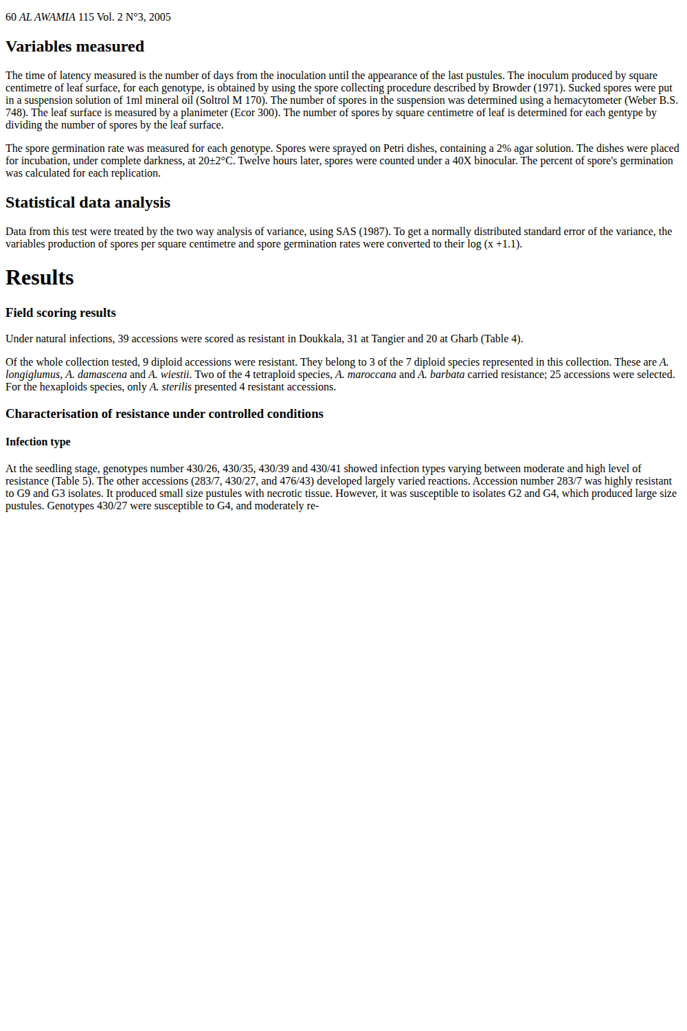60 AL AWAMIA 115 Vol. 2 N°3, 2005
Variables measured
The time of latency measured is the number of days from the inoculation until the appearance of the last pustules. The inoculum produced by square centimetre of leaf surface, for each genotype, is obtained by using the spore collecting procedure described by Browder (1971). Sucked spores were put in a suspension solution of 1ml mineral oil (Soltrol M 170). The number of spores in the suspension was determined using a hemacytometer (Weber B.S. 748). The leaf surface is measured by a planimeter (Ecor 300). The number of spores by square centimetre of leaf is determined for each gentype by dividing the number of spores by the leaf surface.
The spore germination rate was measured for each genotype. Spores were sprayed on Petri dishes, containing a 2% agar solution. The dishes were placed for incubation, under complete darkness, at 20±2°C. Twelve hours later, spores were counted under a 40X binocular. The percent of spore's germination was calculated for each replication.
Statistical data analysis
Data from this test were treated by the two way analysis of variance, using SAS (1987). To get a normally distributed standard error of the variance, the variables production of spores per square centimetre and spore germination rates were converted to their log (x +1.1).
Results
Field scoring results
Under natural infections, 39 accessions were scored as resistant in Doukkala, 31 at Tangier and 20 at Gharb (Table 4).
Of the whole collection tested, 9 diploid accessions were resistant. They belong to 3 of the 7 diploid species represented in this collection. These are A. longiglumus, A. damascena and A. wiestii. Two of the 4 tetraploid species, A. maroccana and A. barbata carried resistance; 25 accessions were selected. For the hexaploids species, only A. sterilis presented 4 resistant accessions.
Characterisation of resistance under controlled conditions
Infection type
At the seedling stage, genotypes number 430/26, 430/35, 430/39 and 430/41 showed infection types varying between moderate and high level of resistance (Table 5). The other accessions (283/7, 430/27, and 476/43) developed largely varied reactions. Accession number 283/7 was highly resistant to G9 and G3 isolates. It produced small size pustules with necrotic tissue. However, it was susceptible to isolates G2 and G4, which produced large size pustules. Genotypes 430/27 were susceptible to G4, and moderately re-